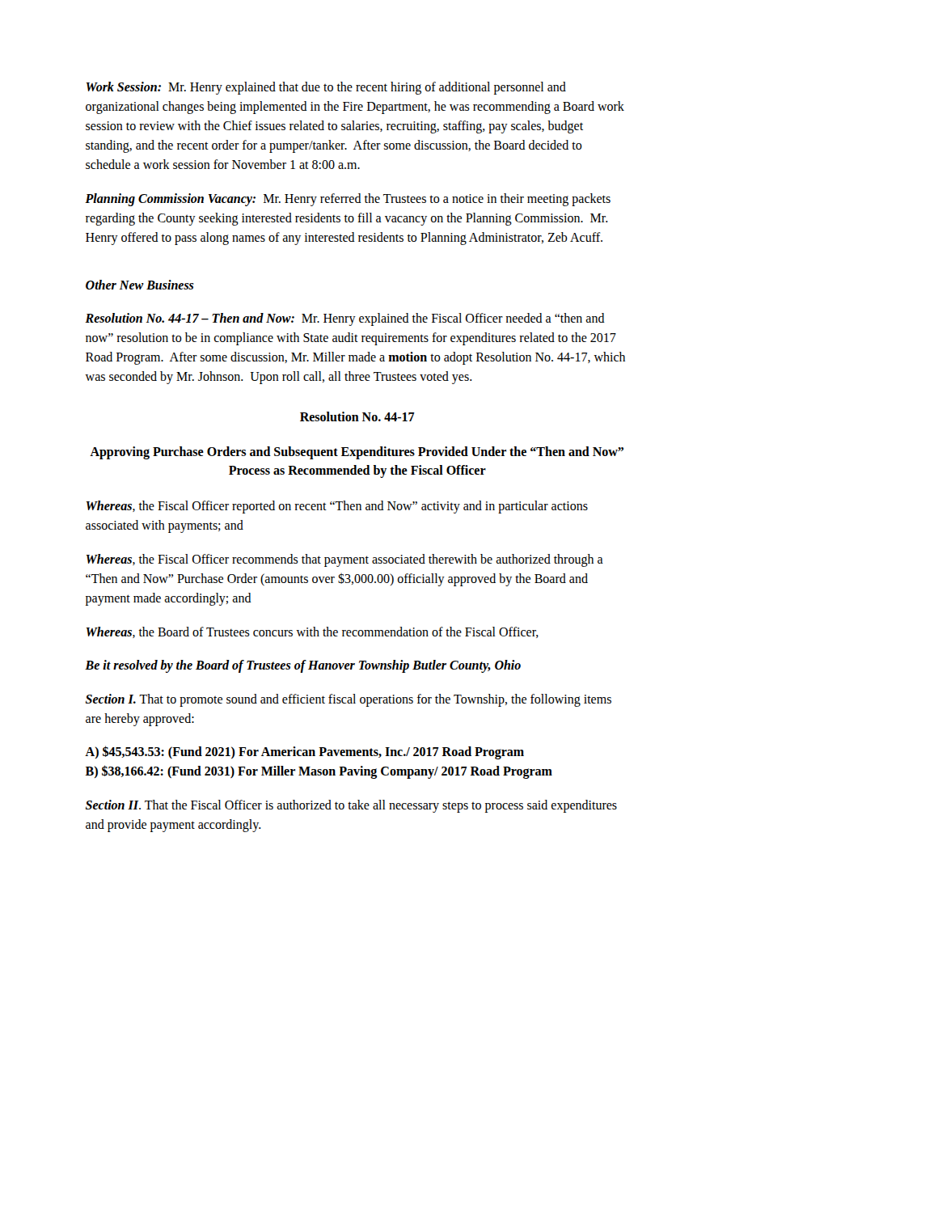Work Session: Mr. Henry explained that due to the recent hiring of additional personnel and organizational changes being implemented in the Fire Department, he was recommending a Board work session to review with the Chief issues related to salaries, recruiting, staffing, pay scales, budget standing, and the recent order for a pumper/tanker. After some discussion, the Board decided to schedule a work session for November 1 at 8:00 a.m.
Planning Commission Vacancy: Mr. Henry referred the Trustees to a notice in their meeting packets regarding the County seeking interested residents to fill a vacancy on the Planning Commission. Mr. Henry offered to pass along names of any interested residents to Planning Administrator, Zeb Acuff.
Other New Business
Resolution No. 44-17 – Then and Now: Mr. Henry explained the Fiscal Officer needed a “then and now” resolution to be in compliance with State audit requirements for expenditures related to the 2017 Road Program. After some discussion, Mr. Miller made a motion to adopt Resolution No. 44-17, which was seconded by Mr. Johnson. Upon roll call, all three Trustees voted yes.
Resolution No. 44-17
Approving Purchase Orders and Subsequent Expenditures Provided Under the “Then and Now” Process as Recommended by the Fiscal Officer
Whereas, the Fiscal Officer reported on recent “Then and Now” activity and in particular actions associated with payments; and
Whereas, the Fiscal Officer recommends that payment associated therewith be authorized through a “Then and Now” Purchase Order (amounts over $3,000.00) officially approved by the Board and payment made accordingly; and
Whereas, the Board of Trustees concurs with the recommendation of the Fiscal Officer,
Be it resolved by the Board of Trustees of Hanover Township Butler County, Ohio
Section I. That to promote sound and efficient fiscal operations for the Township, the following items are hereby approved:
A) $45,543.53: (Fund 2021) For American Pavements, Inc./ 2017 Road Program
B) $38,166.42: (Fund 2031) For Miller Mason Paving Company/ 2017 Road Program
Section II. That the Fiscal Officer is authorized to take all necessary steps to process said expenditures and provide payment accordingly.